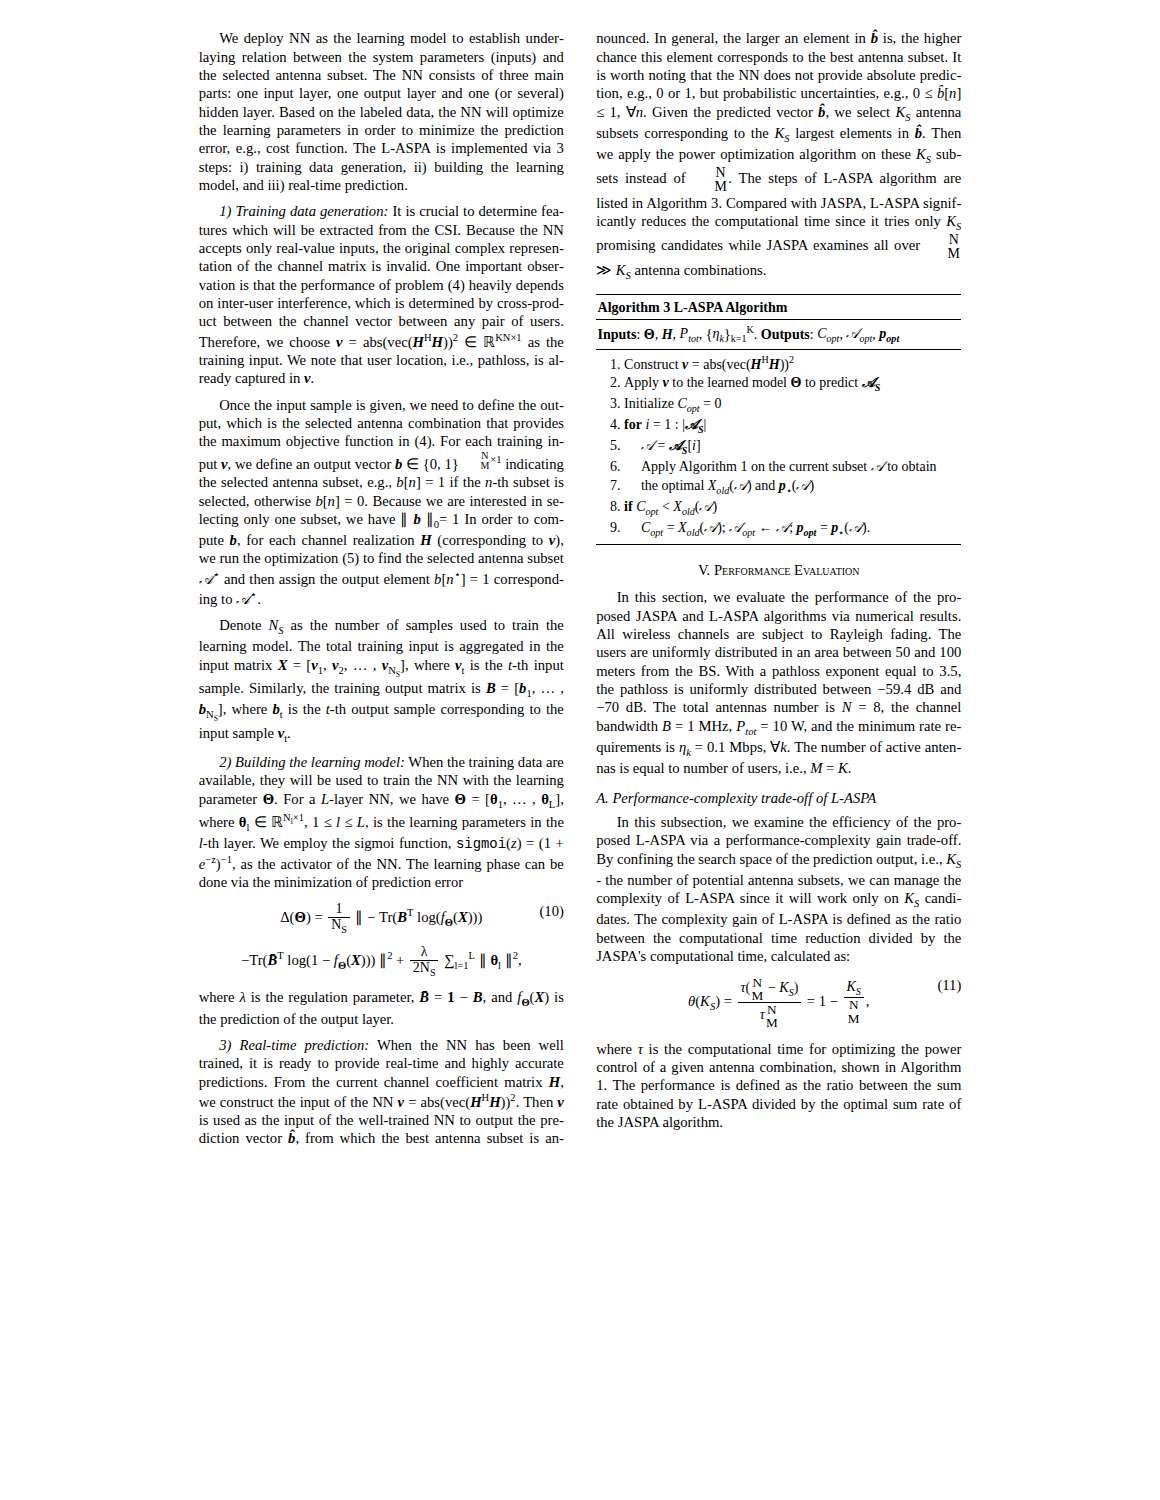We deploy NN as the learning model to establish underlaying relation between the system parameters (inputs) and the selected antenna subset. The NN consists of three main parts: one input layer, one output layer and one (or several) hidden layer. Based on the labeled data, the NN will optimize the learning parameters in order to minimize the prediction error, e.g., cost function. The L-ASPA is implemented via 3 steps: i) training data generation, ii) building the learning model, and iii) real-time prediction.
1) Training data generation: It is crucial to determine features which will be extracted from the CSI. Because the NN accepts only real-value inputs, the original complex representation of the channel matrix is invalid. One important observation is that the performance of problem (4) heavily depends on inter-user interference, which is determined by cross-product between the channel vector between any pair of users. Therefore, we choose v = abs(vec(HHH))2 ∈ ℝKN×1 as the training input. We note that user location, i.e., pathloss, is already captured in v.
Once the input sample is given, we need to define the output, which is the selected antenna combination that provides the maximum objective function in (4). For each training input v, we define an output vector b ∈ {0, 1}NM×1 indicating the selected antenna subset, e.g., b[n] = 1 if the n-th subset is selected, otherwise b[n] = 0. Because we are interested in selecting only one subset, we have ∥ b ∥0= 1 In order to compute b, for each channel realization H (corresponding to v), we run the optimization (5) to find the selected antenna subset 𝒜⋆ and then assign the output element b[n⋆] = 1 corresponding to 𝒜⋆.
Denote NS as the number of samples used to train the learning model. The total training input is aggregated in the input matrix X = [v1, v2, … , vNS], where vt is the t-th input sample. Similarly, the training output matrix is B = [b1, … , bNS], where bt is the t-th output sample corresponding to the input sample vt.
2) Building the learning model: When the training data are available, they will be used to train the NN with the learning parameter Θ. For a L-layer NN, we have Θ = [θ1, … , θL], where θl ∈ ℝNl×1, 1 ≤ l ≤ L, is the learning parameters in the l-th layer. We employ the sigmoi function, sigmoi(z) = (1 + e−z)−1, as the activator of the NN. The learning phase can be done via the minimization of prediction error
Δ(Θ) = 1 NS ∥ − Tr(BT log(fΘ(X))) (10)
−Tr(B̄T log(1 − fΘ(X))) ∥2 + λ 2NS ∑l=1L ∥ θl ∥2,
where λ is the regulation parameter, B̄ = 1 − B, and fΘ(X) is the prediction of the output layer.
3) Real-time prediction: When the NN has been well trained, it is ready to provide real-time and highly accurate predictions. From the current channel coefficient matrix H, we construct the input of the NN v = abs(vec(HHH))2. Then v is used as the input of the well-trained NN to output the prediction vector b̂, from which the best antenna subset is announced. In general, the larger an element in b̂ is, the higher chance this element corresponds to the best antenna subset. It is worth noting that the NN does not provide absolute prediction, e.g., 0 or 1, but probabilistic uncertainties, e.g., 0 ≤ b̂[n] ≤ 1, ∀n. Given the predicted vector b̂, we select KS antenna subsets corresponding to the KS largest elements in b̂. Then we apply the power optimization algorithm on these KS subsets instead of NM. The steps of L-ASPA algorithm are listed in Algorithm 3. Compared with JASPA, L-ASPA significantly reduces the computational time since it tries only KS promising candidates while JASPA examines all over NM ≫ KS antenna combinations.
Algorithm 3 L-ASPA Algorithm
Inputs: Θ, H, Ptot, {ηk}k=1K. Outputs: Copt, 𝒜opt, popt
Construct v = abs(vec(HHH))2
Apply v to the learned model Θ to predict 𝒜S
Initialize Copt = 0
for i = 1 : |𝒜S|
𝒜 = 𝒜S[i]
Apply Algorithm 1 on the current subset 𝒜 to obtain
the optimal Xold(𝒜) and p⋆(𝒜)
if Copt < Xold(𝒜)
Copt = Xold(𝒜); 𝒜opt ← 𝒜; popt = p⋆(𝒜).
V. Performance Evaluation
In this section, we evaluate the performance of the proposed JASPA and L-ASPA algorithms via numerical results. All wireless channels are subject to Rayleigh fading. The users are uniformly distributed in an area between 50 and 100 meters from the BS. With a pathloss exponent equal to 3.5, the pathloss is uniformly distributed between −59.4 dB and −70 dB. The total antennas number is N = 8, the channel bandwidth B = 1 MHz, Ptot = 10 W, and the minimum rate requirements is ηk = 0.1 Mbps, ∀k. The number of active antennas is equal to number of users, i.e., M = K.
A. Performance-complexity trade-off of L-ASPA
In this subsection, we examine the efficiency of the proposed L-ASPA via a performance-complexity gain trade-off. By confining the search space of the prediction output, i.e., KS - the number of potential antenna subsets, we can manage the complexity of L-ASPA since it will work only on KS candidates. The complexity gain of L-ASPA is defined as the ratio between the computational time reduction divided by the JASPA's computational time, calculated as:
θ(KS) = τ(NM − KS) τNM = 1 − KS NM, (11)
where τ is the computational time for optimizing the power control of a given antenna combination, shown in Algorithm 1. The performance is defined as the ratio between the sum rate obtained by L-ASPA divided by the optimal sum rate of the JASPA algorithm.